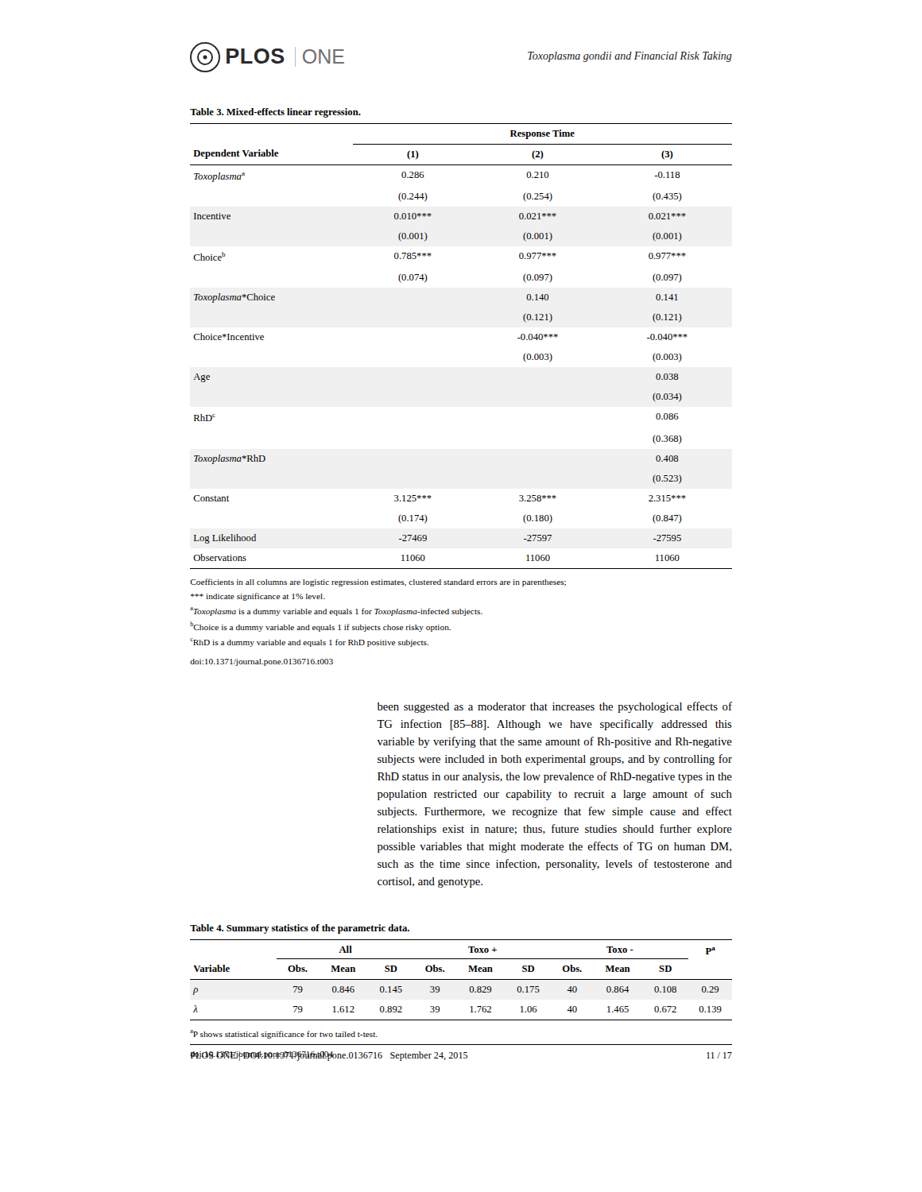PLOS
ONE
Toxoplasma gondii and Financial Risk Taking
Table 3. Mixed-effects linear regression.
| | Response Time |
| --- | --- |
| Dependent Variable | (1) | (2) | (3) |
| Toxoplasma a | 0.286 | 0.210 | -0.118 |
| | (0.244) | (0.254) | (0.435) |
| Incentive | 0.010*** | 0.021*** | 0.021*** |
| | (0.001) | (0.001) | (0.001) |
| Choice b | 0.785*** | 0.977*** | 0.977*** |
| | (0.074) | (0.097) | (0.097) |
| Toxoplasma *Choice | | 0.140 | 0.141 |
| | | (0.121) | (0.121) |
| Choice*Incentive | | -0.040*** | -0.040*** |
| | | (0.003) | (0.003) |
| Age | | | 0.038 |
| | | | (0.034) |
| RhD c | | | 0.086 |
| | | | (0.368) |
| Toxoplasma *RhD | | | 0.408 |
| | | | (0.523) |
| Constant | 3.125*** | 3.258*** | 2.315*** |
| | (0.174) | (0.180) | (0.847) |
| Log Likelihood | -27469 | -27597 | -27595 |
| Observations | 11060 | 11060 | 11060 |
Coefficients in all columns are logistic regression estimates, clustered standard errors are in parentheses;
*** indicate significance at 1% level.
aToxoplasma is a dummy variable and equals 1 for Toxoplasma-infected subjects.
b Choice is a dummy variable and equals 1 if subjects chose risky option.
c RhD is a dummy variable and equals 1 for RhD positive subjects.
doi:10.1371/journal.pone.0136716.t003
been suggested as a moderator that increases the psychological effects of TG infection [85–88]. Although we have specifically addressed this variable by verifying that the same amount of Rh-positive and Rh-negative subjects were included in both experimental groups, and by controlling for RhD status in our analysis, the low prevalence of RhD-negative types in the population restricted our capability to recruit a large amount of such subjects. Furthermore, we recognize that few simple cause and effect relationships exist in nature; thus, future studies should further explore possible variables that might moderate the effects of TG on human DM, such as the time since infection, personality, levels of testosterone and cortisol, and genotype.
Table 4. Summary statistics of the parametric data.
| | All | Toxo + | Toxo - | P a |
| --- | --- | --- | --- | --- |
| Variable | Obs. | Mean | SD | Obs. | Mean | SD | Obs. | Mean | SD | |
| ρ | 79 | 0.846 | 0.145 | 39 | 0.829 | 0.175 | 40 | 0.864 | 0.108 | 0.29 |
| λ | 79 | 1.612 | 0.892 | 39 | 1.762 | 1.06 | 40 | 1.465 | 0.672 | 0.139 |
a P shows statistical significance for two tailed t-test.
doi:10.1371/journal.pone.0136716.t004
PLOS ONE | DOI:10.1371/journal.pone.0136716 September 24, 2015
11 / 17